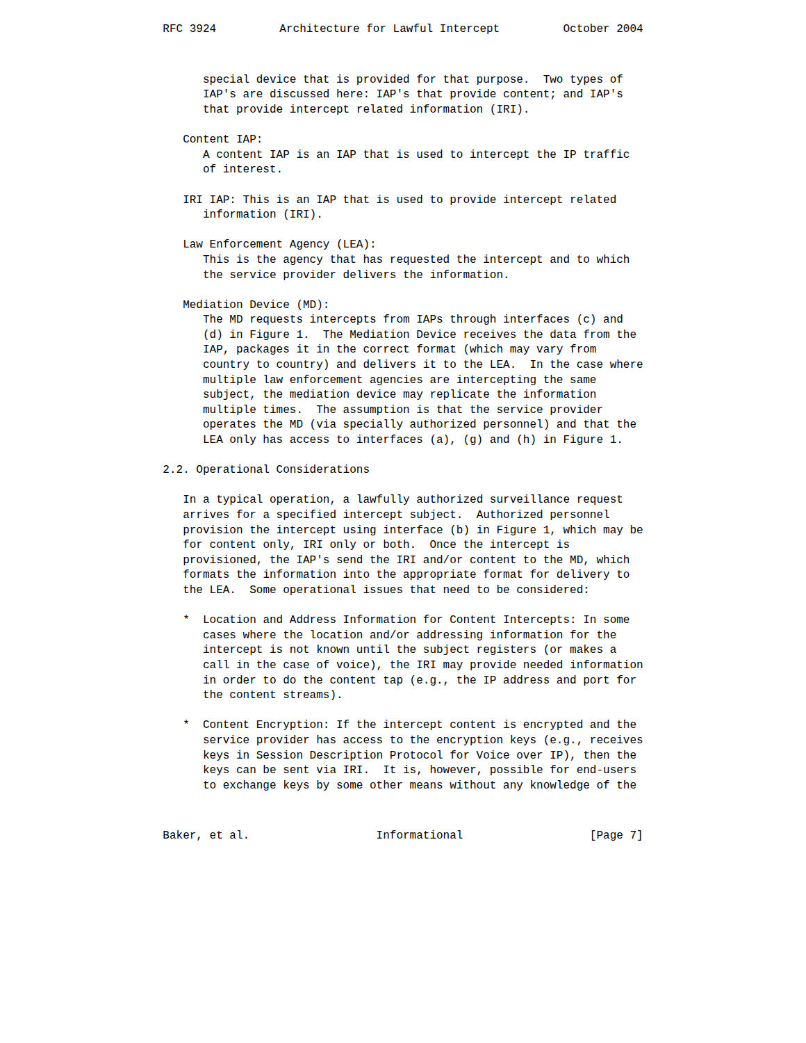RFC 3924 Architecture for Lawful Intercept October 2004
      special device that is provided for that purpose.  Two types of
      IAP's are discussed here: IAP's that provide content; and IAP's
      that provide intercept related information (IRI).

   Content IAP:
      A content IAP is an IAP that is used to intercept the IP traffic
      of interest.

   IRI IAP: This is an IAP that is used to provide intercept related
      information (IRI).

   Law Enforcement Agency (LEA):
      This is the agency that has requested the intercept and to which
      the service provider delivers the information.

   Mediation Device (MD):
      The MD requests intercepts from IAPs through interfaces (c) and
      (d) in Figure 1.  The Mediation Device receives the data from the
      IAP, packages it in the correct format (which may vary from
      country to country) and delivers it to the LEA.  In the case where
      multiple law enforcement agencies are intercepting the same
      subject, the mediation device may replicate the information
      multiple times.  The assumption is that the service provider
      operates the MD (via specially authorized personnel) and that the
      LEA only has access to interfaces (a), (g) and (h) in Figure 1.
2.2. Operational Considerations
   In a typical operation, a lawfully authorized surveillance request
   arrives for a specified intercept subject.  Authorized personnel
   provision the intercept using interface (b) in Figure 1, which may be
   for content only, IRI only or both.  Once the intercept is
   provisioned, the IAP's send the IRI and/or content to the MD, which
   formats the information into the appropriate format for delivery to
   the LEA.  Some operational issues that need to be considered:

   *  Location and Address Information for Content Intercepts: In some
      cases where the location and/or addressing information for the
      intercept is not known until the subject registers (or makes a
      call in the case of voice), the IRI may provide needed information
      in order to do the content tap (e.g., the IP address and port for
      the content streams).

   *  Content Encryption: If the intercept content is encrypted and the
      service provider has access to the encryption keys (e.g., receives
      keys in Session Description Protocol for Voice over IP), then the
      keys can be sent via IRI.  It is, however, possible for end-users
      to exchange keys by some other means without any knowledge of the
Baker, et al. Informational [Page 7]